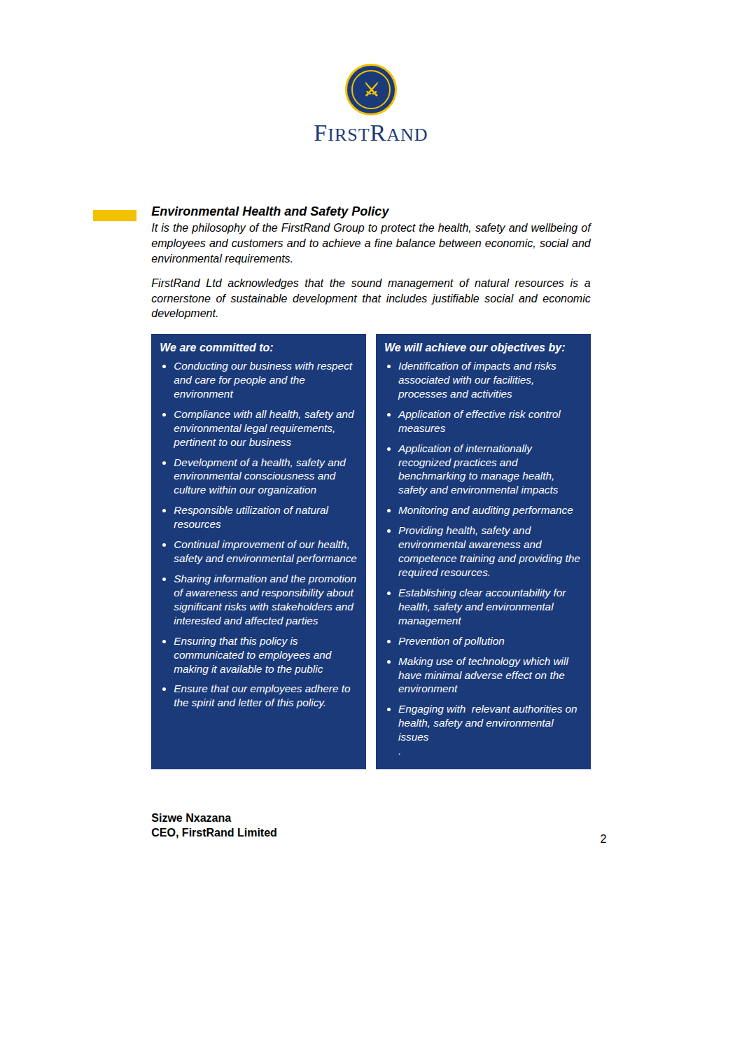⚔
FIRSTRAND
Environmental Health and Safety Policy
It is the philosophy of the FirstRand Group to protect the health, safety and wellbeing of employees and customers and to achieve a fine balance between economic, social and environmental requirements.
FirstRand Ltd acknowledges that the sound management of natural resources is a cornerstone of sustainable development that includes justifiable social and economic development.
We are committed to:
Conducting our business with respect and care for people and the environment
Compliance with all health, safety and environmental legal requirements, pertinent to our business
Development of a health, safety and environmental consciousness and culture within our organization
Responsible utilization of natural resources
Continual improvement of our health, safety and environmental performance
Sharing information and the promotion of awareness and responsibility about significant risks with stakeholders and interested and affected parties
Ensuring that this policy is communicated to employees and making it available to the public
Ensure that our employees adhere to the spirit and letter of this policy.
We will achieve our objectives by:
Identification of impacts and risks associated with our facilities, processes and activities
Application of effective risk control measures
Application of internationally recognized practices and benchmarking to manage health, safety and environmental impacts
Monitoring and auditing performance
Providing health, safety and environmental awareness and competence training and providing the required resources.
Establishing clear accountability for health, safety and environmental management
Prevention of pollution
Making use of technology which will have minimal adverse effect on the environment
Engaging with relevant authorities on health, safety and environmental issues
.
Sizwe Nxazana
CEO, FirstRand Limited
2